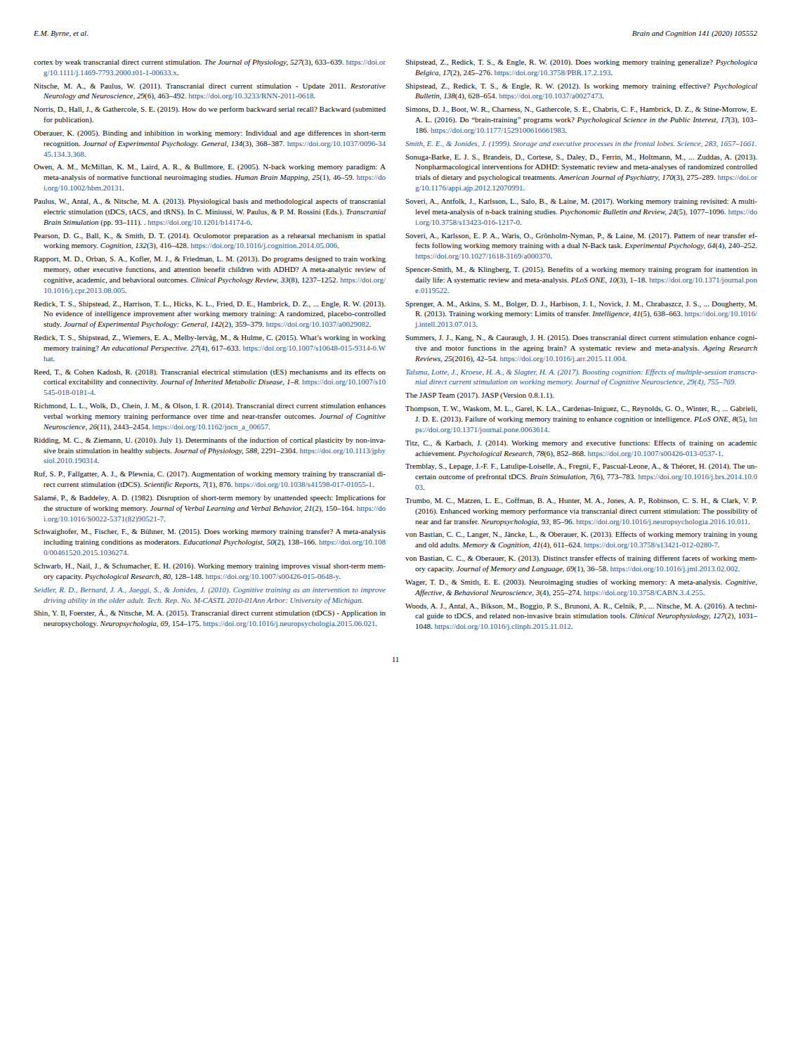E.M. Byrne, et al. Brain and Cognition 141 (2020) 105552
cortex by weak transcranial direct current stimulation. The Journal of Physiology, 527(3), 633–639. https://doi.org/10.1111/j.1469-7793.2000.t01-1-00633.x.
Nitsche, M. A., & Paulus, W. (2011). Transcranial direct current stimulation - Update 2011. Restorative Neurology and Neuroscience, 29(6), 463–492. https://doi.org/10.3233/RNN-2011-0618.
Norris, D., Hall, J., & Gathercole, S. E. (2019). How do we perform backward serial recall? Backward (submitted for publication).
Oberauer, K. (2005). Binding and inhibition in working memory: Individual and age differences in short-term recognition. Journal of Experimental Psychology. General, 134(3), 368–387. https://doi.org/10.1037/0096-3445.134.3.368.
Owen, A. M., McMillan, K. M., Laird, A. R., & Bullmore, E. (2005). N-back working memory paradigm: A meta-analysis of normative functional neuroimaging studies. Human Brain Mapping, 25(1), 46–59. https://doi.org/10.1002/hbm.20131.
Paulus, W., Antal, A., & Nitsche, M. A. (2013). Physiological basis and methodological aspects of transcranial electric stimulation (tDCS, tACS, and tRNS). In C. Miniussi, W. Paulus, & P. M. Rossini (Eds.). Transcranial Brain Stimulation (pp. 93–111). . https://doi.org/10.1201/b14174-6.
Pearson, D. G., Ball, K., & Smith, D. T. (2014). Oculomotor preparation as a rehearsal mechanism in spatial working memory. Cognition, 132(3), 416–428. https://doi.org/10.1016/j.cognition.2014.05.006.
Rapport, M. D., Orban, S. A., Kofler, M. J., & Friedman, L. M. (2013). Do programs designed to train working memory, other executive functions, and attention benefit children with ADHD? A meta-analytic review of cognitive, academic, and behavioral outcomes. Clinical Psychology Review, 33(8), 1237–1252. https://doi.org/10.1016/j.cpr.2013.08.005.
Redick, T. S., Shipstead, Z., Harrison, T. L., Hicks, K. L., Fried, D. E., Hambrick, D. Z., ... Engle, R. W. (2013). No evidence of intelligence improvement after working memory training: A randomized, placebo-controlled study. Journal of Experimental Psychology: General, 142(2), 359–379. https://doi.org/10.1037/a0029082.
Redick, T. S., Shipstead, Z., Wiemers, E. A., Melby-lervåg, M., & Hulme, C. (2015). What’s working in working memory training? An educational Perspective. 27(4), 617–633. https://doi.org/10.1007/s10648-015-9314-6.What.
Reed, T., & Cohen Kadosh, R. (2018). Transcranial electrical stimulation (tES) mechanisms and its effects on cortical excitability and connectivity. Journal of Inherited Metabolic Disease, 1–8. https://doi.org/10.1007/s10545-018-0181-4.
Richmond, L. L., Wolk, D., Chein, J. M., & Olson, I. R. (2014). Transcranial direct current stimulation enhances verbal working memory training performance over time and near-transfer outcomes. Journal of Cognitive Neuroscience, 26(11), 2443–2454. https://doi.org/10.1162/jocn_a_00657.
Ridding, M. C., & Ziemann, U. (2010). July 1). Determinants of the induction of cortical plasticity by non-invasive brain stimulation in healthy subjects. Journal of Physiology, 588, 2291–2304. https://doi.org/10.1113/jphysiol.2010.190314.
Ruf, S. P., Fallgatter, A. J., & Plewnia, C. (2017). Augmentation of working memory training by transcranial direct current stimulation (tDCS). Scientific Reports, 7(1), 876. https://doi.org/10.1038/s41598-017-01055-1.
Salamé, P., & Baddeley, A. D. (1982). Disruption of short-term memory by unattended speech: Implications for the structure of working memory. Journal of Verbal Learning and Verbal Behavior, 21(2), 150–164. https://doi.org/10.1016/S0022-5371(82)90521-7.
Schwaighofer, M., Fischer, F., & Bühner, M. (2015). Does working memory training transfer? A meta-analysis including training conditions as moderators. Educational Psychologist, 50(2), 138–166. https://doi.org/10.1080/00461520.2015.1036274.
Schwarb, H., Nail, J., & Schumacher, E. H. (2016). Working memory training improves visual short-term memory capacity. Psychological Research, 80, 128–148. https://doi.org/10.1007/s00426-015-0648-y.
Seidler, R. D., Bernard, J. A., Jaeggi, S., & Jonides, J. (2010). Cognitive training as an intervention to improve driving ability in the older adult. Tech. Rep. No. M-CASTL 2010-01Ann Arbor: University of Michigan.
Shin, Y. Il, Foerster, Á., & Nitsche, M. A. (2015). Transcranial direct current stimulation (tDCS) - Application in neuropsychology. Neuropsychologia, 69, 154–175. https://doi.org/10.1016/j.neuropsychologia.2015.06.021.
Shipstead, Z., Redick, T. S., & Engle, R. W. (2010). Does working memory training generalize? Psychologica Belgica, 17(2), 245–276. https://doi.org/10.3758/PBR.17.2.193.
Shipstead, Z., Redick, T. S., & Engle, R. W. (2012). Is working memory training effective? Psychological Bulletin, 138(4), 628–654. https://doi.org/10.1037/a0027473.
Simons, D. J., Boot, W. R., Charness, N., Gathercole, S. E., Chabris, C. F., Hambrick, D. Z., & Stine-Morrow, E. A. L. (2016). Do “brain-training” programs work? Psychological Science in the Public Interest, 17(3), 103–186. https://doi.org/10.1177/1529100616661983.
Smith, E. E., & Jonides, J. (1999). Storage and executive processes in the frontal lobes. Science, 283, 1657–1661.
Sonuga-Barke, E. J. S., Brandeis, D., Cortese, S., Daley, D., Ferrin, M., Holtmann, M., ... Zuddas, A. (2013). Nonpharmacological interventions for ADHD: Systematic review and meta-analyses of randomized controlled trials of dietary and psychological treatments. American Journal of Psychiatry, 170(3), 275–289. https://doi.org/10.1176/appi.ajp.2012.12070991.
Soveri, A., Antfolk, J., Karlsson, L., Salo, B., & Laine, M. (2017). Working memory training revisited: A multi-level meta-analysis of n-back training studies. Psychonomic Bulletin and Review, 24(5), 1077–1096. https://doi.org/10.3758/s13423-016-1217-0.
Soveri, A., Karlsson, E. P. A., Waris, O., Grönholm-Nyman, P., & Laine, M. (2017). Pattern of near transfer effects following working memory training with a dual N-Back task. Experimental Psychology, 64(4), 240–252. https://doi.org/10.1027/1618-3169/a000370.
Spencer-Smith, M., & Klingberg, T. (2015). Benefits of a working memory training program for inattention in daily life: A systematic review and meta-analysis. PLoS ONE, 10(3), 1–18. https://doi.org/10.1371/journal.pone.0119522.
Sprenger, A. M., Atkins, S. M., Bolger, D. J., Harbison, J. I., Novick, J. M., Chrabaszcz, J. S., ... Dougherty, M. R. (2013). Training working memory: Limits of transfer. Intelligence, 41(5), 638–663. https://doi.org/10.1016/j.intell.2013.07.013.
Summers, J. J., Kang, N., & Cauraugh, J. H. (2015). Does transcranial direct current stimulation enhance cognitive and motor functions in the ageing brain? A systematic review and meta-analysis. Ageing Research Reviews, 25(2016), 42–54. https://doi.org/10.1016/j.arr.2015.11.004.
Talsma, Lotte, J., Kroese, H. A., & Slagter, H. A. (2017). Boosting cognition: Effects of multiple-session transcranial direct current stimulation on working memory. Journal of Cognitive Neuroscience, 29(4), 755–769.
The JASP Team (2017). JASP (Version 0.8.1.1).
Thompson, T. W., Waskom, M. L., Garel, K. LA., Cardenas-Iniguez, C., Reynolds, G. O., Winter, R., ... Gabrieli, J. D. E. (2013). Failure of working memory training to enhance cognition or intelligence. PLoS ONE, 8(5), https://doi.org/10.1371/journal.pone.0063614.
Titz, C., & Karbach, J. (2014). Working memory and executive functions: Effects of training on academic achievement. Psychological Research, 78(6), 852–868. https://doi.org/10.1007/s00426-013-0537-1.
Tremblay, S., Lepage, J.-F. F., Latulipe-Loiselle, A., Fregni, F., Pascual-Leone, A., & Théoret, H. (2014). The uncertain outcome of prefrontal tDCS. Brain Stimulation, 7(6), 773–783. https://doi.org/10.1016/j.brs.2014.10.003.
Trumbo, M. C., Matzen, L. E., Coffman, B. A., Hunter, M. A., Jones, A. P., Robinson, C. S. H., & Clark, V. P. (2016). Enhanced working memory performance via transcranial direct current stimulation: The possibility of near and far transfer. Neuropsychologia, 93, 85–96. https://doi.org/10.1016/j.neuropsychologia.2016.10.011.
von Bastian, C. C., Langer, N., Jäncke, L., & Oberauer, K. (2013). Effects of working memory training in young and old adults. Memory & Cognition, 41(4), 611–624. https://doi.org/10.3758/s13421-012-0280-7.
von Bastian, C. C., & Oberauer, K. (2013). Distinct transfer effects of training different facets of working memory capacity. Journal of Memory and Language, 69(1), 36–58. https://doi.org/10.1016/j.jml.2013.02.002.
Wager, T. D., & Smith, E. E. (2003). Neuroimaging studies of working memory: A meta-analysis. Cognitive, Affective, & Behavioral Neuroscience, 3(4), 255–274. https://doi.org/10.3758/CABN.3.4.255.
Woods, A. J., Antal, A., Bikson, M., Boggio, P. S., Brunoni, A. R., Celnik, P., ... Nitsche, M. A. (2016). A technical guide to tDCS, and related non-invasive brain stimulation tools. Clinical Neurophysiology, 127(2), 1031–1048. https://doi.org/10.1016/j.clinph.2015.11.012.
11